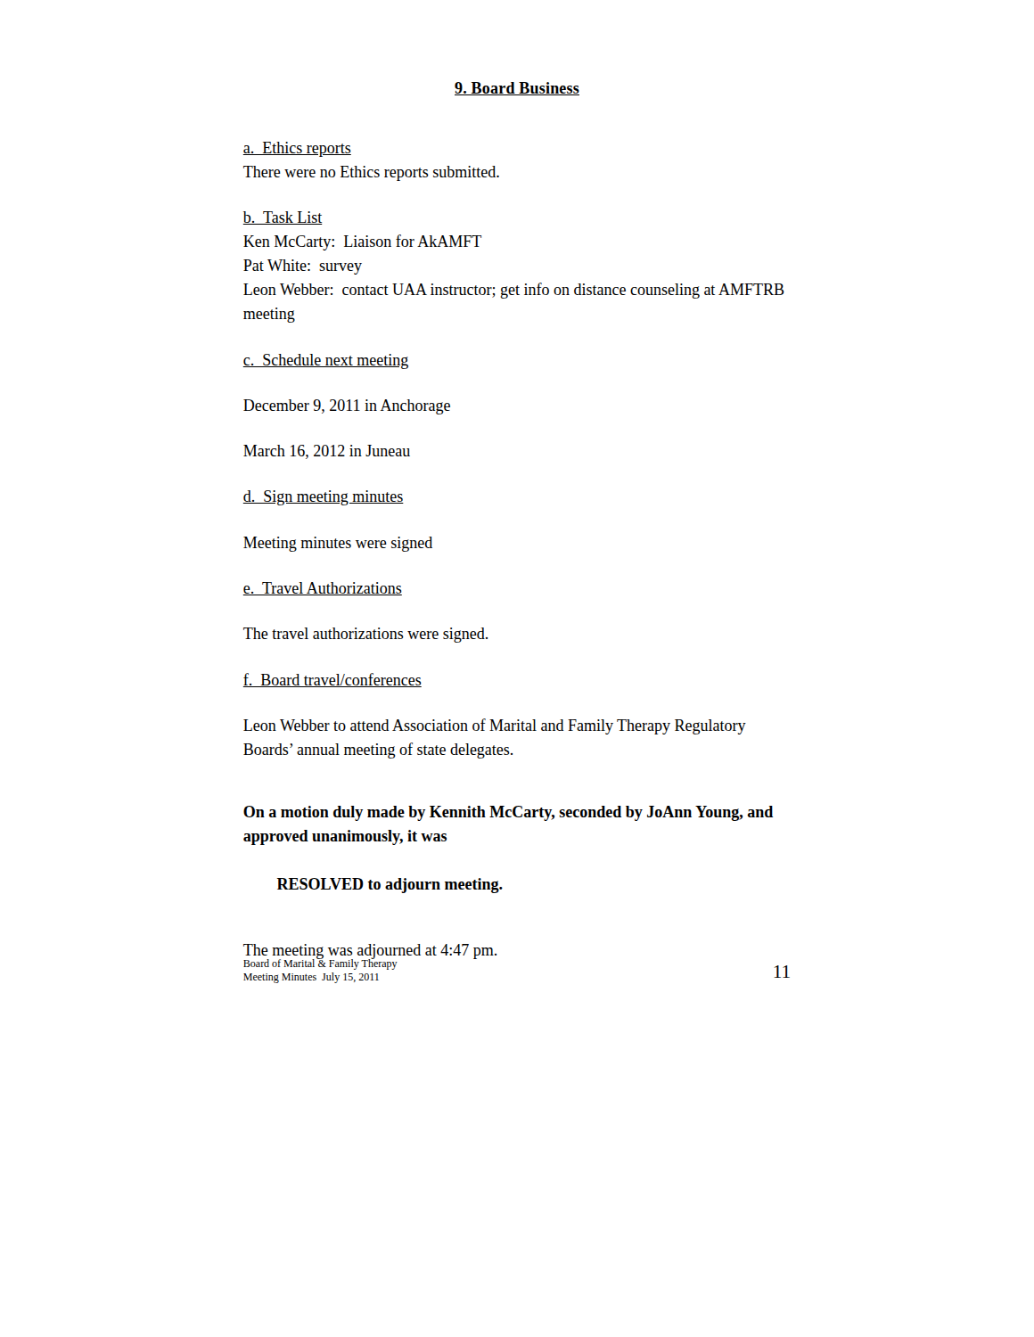9. Board Business
a. Ethics reports
There were no Ethics reports submitted.
b. Task List
Ken McCarty: Liaison for AkAMFT
Pat White: survey
Leon Webber: contact UAA instructor; get info on distance counseling at AMFTRB meeting
c. Schedule next meeting
December 9, 2011 in Anchorage
March 16, 2012 in Juneau
d. Sign meeting minutes
Meeting minutes were signed
e. Travel Authorizations
The travel authorizations were signed.
f. Board travel/conferences
Leon Webber to attend Association of Marital and Family Therapy Regulatory Boards’ annual meeting of state delegates.
On a motion duly made by Kennith McCarty, seconded by JoAnn Young, and approved unanimously, it was
RESOLVED to adjourn meeting.
The meeting was adjourned at 4:47 pm.
Board of Marital & Family Therapy
Meeting Minutes July 15, 2011 11